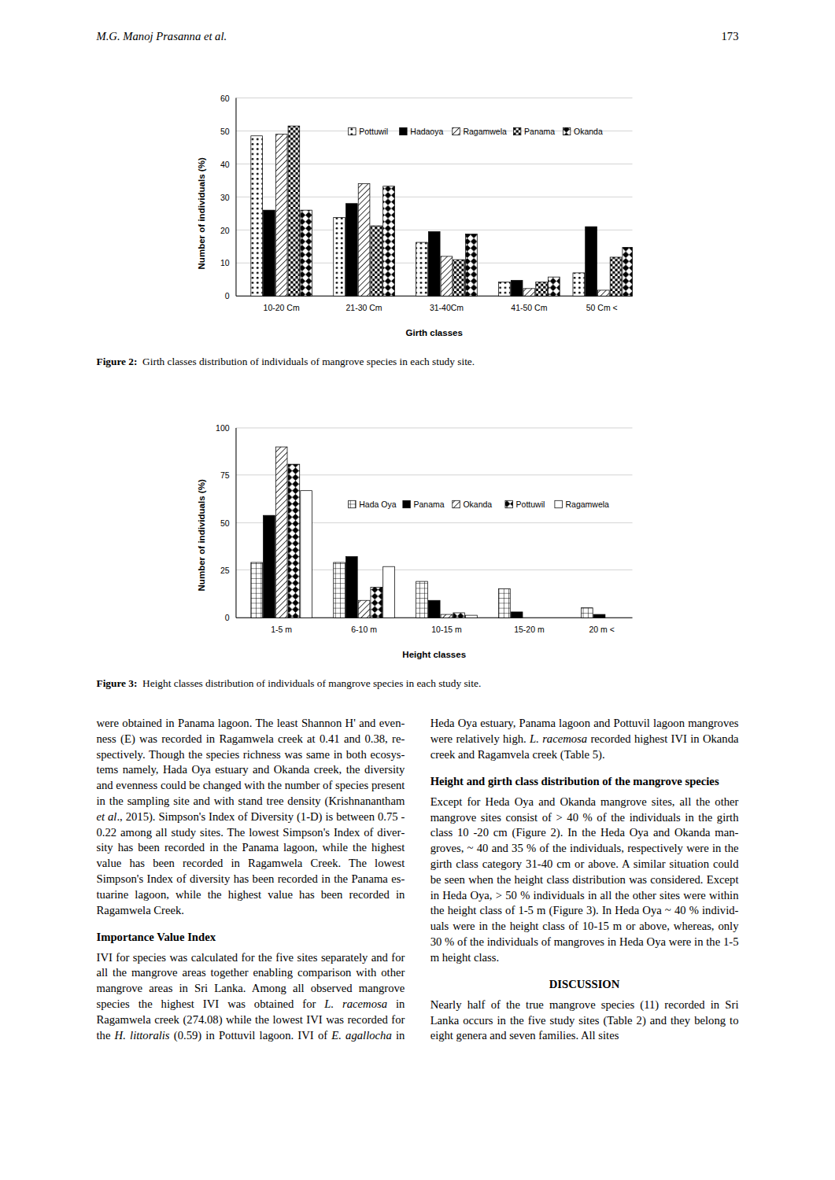M.G. Manoj Prasanna et al. 173
0 10 20 30 40 50 60 Number of individuals (%) Girth classes Pottuwil Hadaoya Ragamwela Panama Okanda Group 1: 10-20 cm (Pottuwil 48.5, Hadaoya 26, Ragamwela 49, Panama 51.5, Okanda 26) 10-20 Cm 21-30 Cm 31-40Cm 41-50 Cm 50 Cm <
Figure 2: Girth classes distribution of individuals of mangrove species in each study site.
0 25 50 75 100 Number of individuals (%) Height classes Hada Oya Panama Okanda Pottuwil Ragamwela 1-5 m 6-10 m 10-15 m 15-20 m 20 m <
Figure 3: Height classes distribution of individuals of mangrove species in each study site.
were obtained in Panama lagoon. The least Shannon H' and evenness (E) was recorded in Ragamwela creek at 0.41 and 0.38, respectively. Though the species richness was same in both ecosystems namely, Hada Oya estuary and Okanda creek, the diversity and evenness could be changed with the number of species present in the sampling site and with stand tree density (Krishnanantham et al., 2015). Simpson's Index of Diversity (1-D) is between 0.75 - 0.22 among all study sites. The lowest Simpson's Index of diversity has been recorded in the Panama lagoon, while the highest value has been recorded in Ragamwela Creek. The lowest Simpson's Index of diversity has been recorded in the Panama estuarine lagoon, while the highest value has been recorded in Ragamwela Creek.
Importance Value Index
IVI for species was calculated for the five sites separately and for all the mangrove areas together enabling comparison with other mangrove areas in Sri Lanka. Among all observed mangrove species the highest IVI was obtained for L. racemosa in Ragamwela creek (274.08) while the lowest IVI was recorded for the H. littoralis (0.59) in Pottuvil lagoon. IVI of E. agallocha in Heda Oya estuary, Panama lagoon and Pottuvil lagoon mangroves were relatively high. L. racemosa recorded highest IVI in Okanda creek and Ragamvela creek (Table 5).
Height and girth class distribution of the mangrove species
Except for Heda Oya and Okanda mangrove sites, all the other mangrove sites consist of > 40 % of the individuals in the girth class 10 -20 cm (Figure 2). In the Heda Oya and Okanda mangroves, ~ 40 and 35 % of the individuals, respectively were in the girth class category 31-40 cm or above. A similar situation could be seen when the height class distribution was considered. Except in Heda Oya, > 50 % individuals in all the other sites were within the height class of 1-5 m (Figure 3). In Heda Oya ~ 40 % individuals were in the height class of 10-15 m or above, whereas, only 30 % of the individuals of mangroves in Heda Oya were in the 1-5 m height class.
Discussion
Nearly half of the true mangrove species (11) recorded in Sri Lanka occurs in the five study sites (Table 2) and they belong to eight genera and seven families. All sites